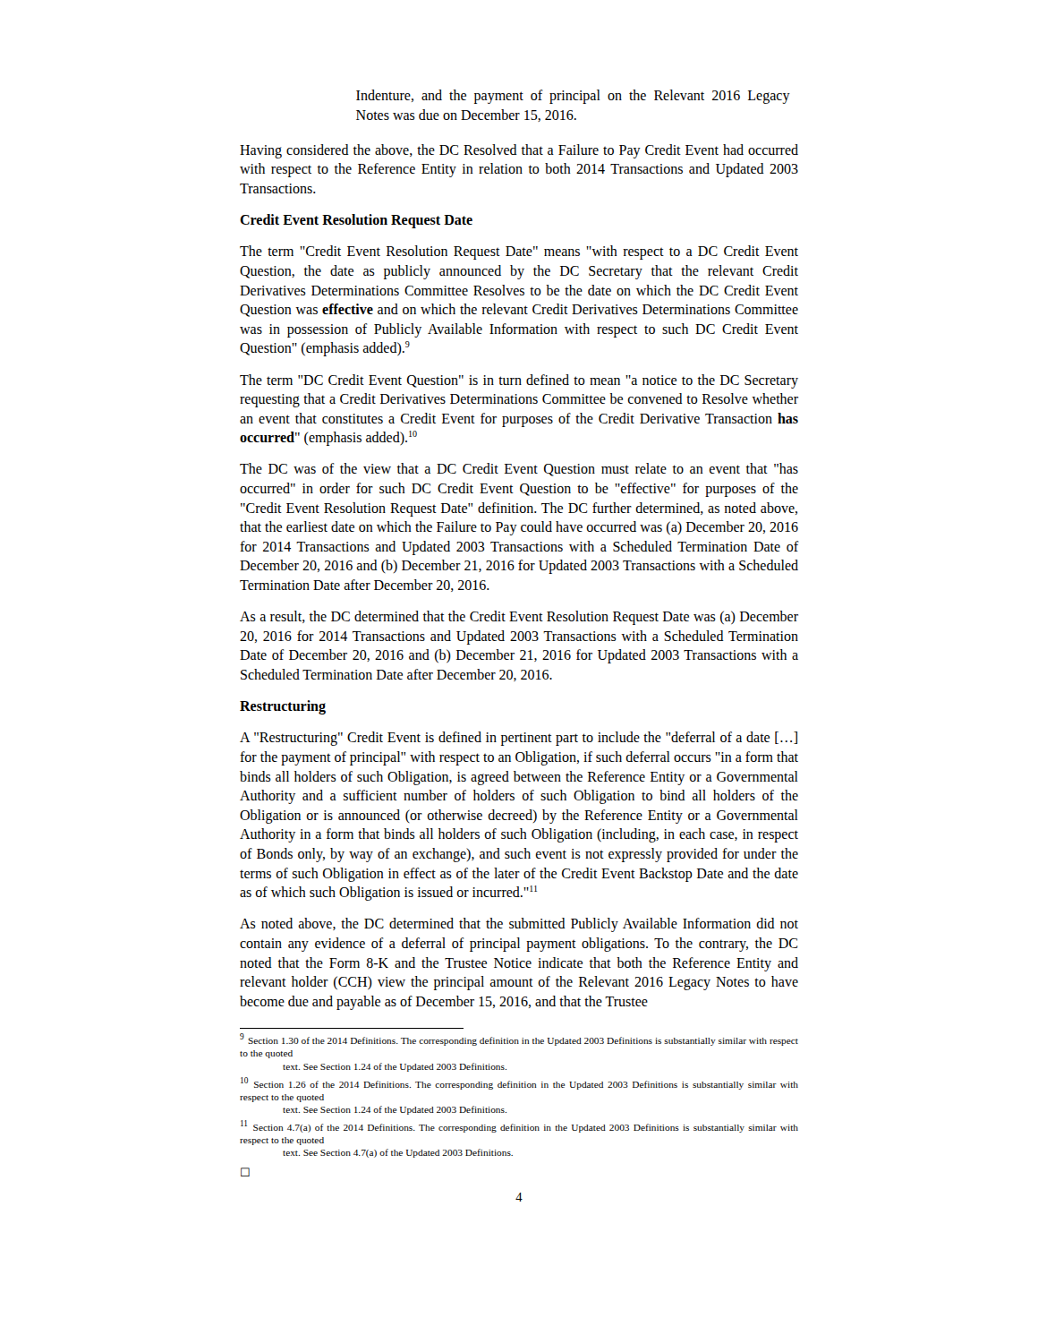Indenture, and the payment of principal on the Relevant 2016 Legacy Notes was due on December 15, 2016.
Having considered the above, the DC Resolved that a Failure to Pay Credit Event had occurred with respect to the Reference Entity in relation to both 2014 Transactions and Updated 2003 Transactions.
Credit Event Resolution Request Date
The term "Credit Event Resolution Request Date" means "with respect to a DC Credit Event Question, the date as publicly announced by the DC Secretary that the relevant Credit Derivatives Determinations Committee Resolves to be the date on which the DC Credit Event Question was effective and on which the relevant Credit Derivatives Determinations Committee was in possession of Publicly Available Information with respect to such DC Credit Event Question" (emphasis added).9
The term "DC Credit Event Question" is in turn defined to mean "a notice to the DC Secretary requesting that a Credit Derivatives Determinations Committee be convened to Resolve whether an event that constitutes a Credit Event for purposes of the Credit Derivative Transaction has occurred" (emphasis added).10
The DC was of the view that a DC Credit Event Question must relate to an event that "has occurred" in order for such DC Credit Event Question to be "effective" for purposes of the "Credit Event Resolution Request Date" definition. The DC further determined, as noted above, that the earliest date on which the Failure to Pay could have occurred was (a) December 20, 2016 for 2014 Transactions and Updated 2003 Transactions with a Scheduled Termination Date of December 20, 2016 and (b) December 21, 2016 for Updated 2003 Transactions with a Scheduled Termination Date after December 20, 2016.
As a result, the DC determined that the Credit Event Resolution Request Date was (a) December 20, 2016 for 2014 Transactions and Updated 2003 Transactions with a Scheduled Termination Date of December 20, 2016 and (b) December 21, 2016 for Updated 2003 Transactions with a Scheduled Termination Date after December 20, 2016.
Restructuring
A "Restructuring" Credit Event is defined in pertinent part to include the "deferral of a date […] for the payment of principal" with respect to an Obligation, if such deferral occurs "in a form that binds all holders of such Obligation, is agreed between the Reference Entity or a Governmental Authority and a sufficient number of holders of such Obligation to bind all holders of the Obligation or is announced (or otherwise decreed) by the Reference Entity or a Governmental Authority in a form that binds all holders of such Obligation (including, in each case, in respect of Bonds only, by way of an exchange), and such event is not expressly provided for under the terms of such Obligation in effect as of the later of the Credit Event Backstop Date and the date as of which such Obligation is issued or incurred."11
As noted above, the DC determined that the submitted Publicly Available Information did not contain any evidence of a deferral of principal payment obligations. To the contrary, the DC noted that the Form 8-K and the Trustee Notice indicate that both the Reference Entity and relevant holder (CCH) view the principal amount of the Relevant 2016 Legacy Notes to have become due and payable as of December 15, 2016, and that the Trustee
9 Section 1.30 of the 2014 Definitions. The corresponding definition in the Updated 2003 Definitions is substantially similar with respect to the quoted text. See Section 1.24 of the Updated 2003 Definitions.
10 Section 1.26 of the 2014 Definitions. The corresponding definition in the Updated 2003 Definitions is substantially similar with respect to the quoted text. See Section 1.24 of the Updated 2003 Definitions.
11 Section 4.7(a) of the 2014 Definitions. The corresponding definition in the Updated 2003 Definitions is substantially similar with respect to the quoted text. See Section 4.7(a) of the Updated 2003 Definitions.
☐
4